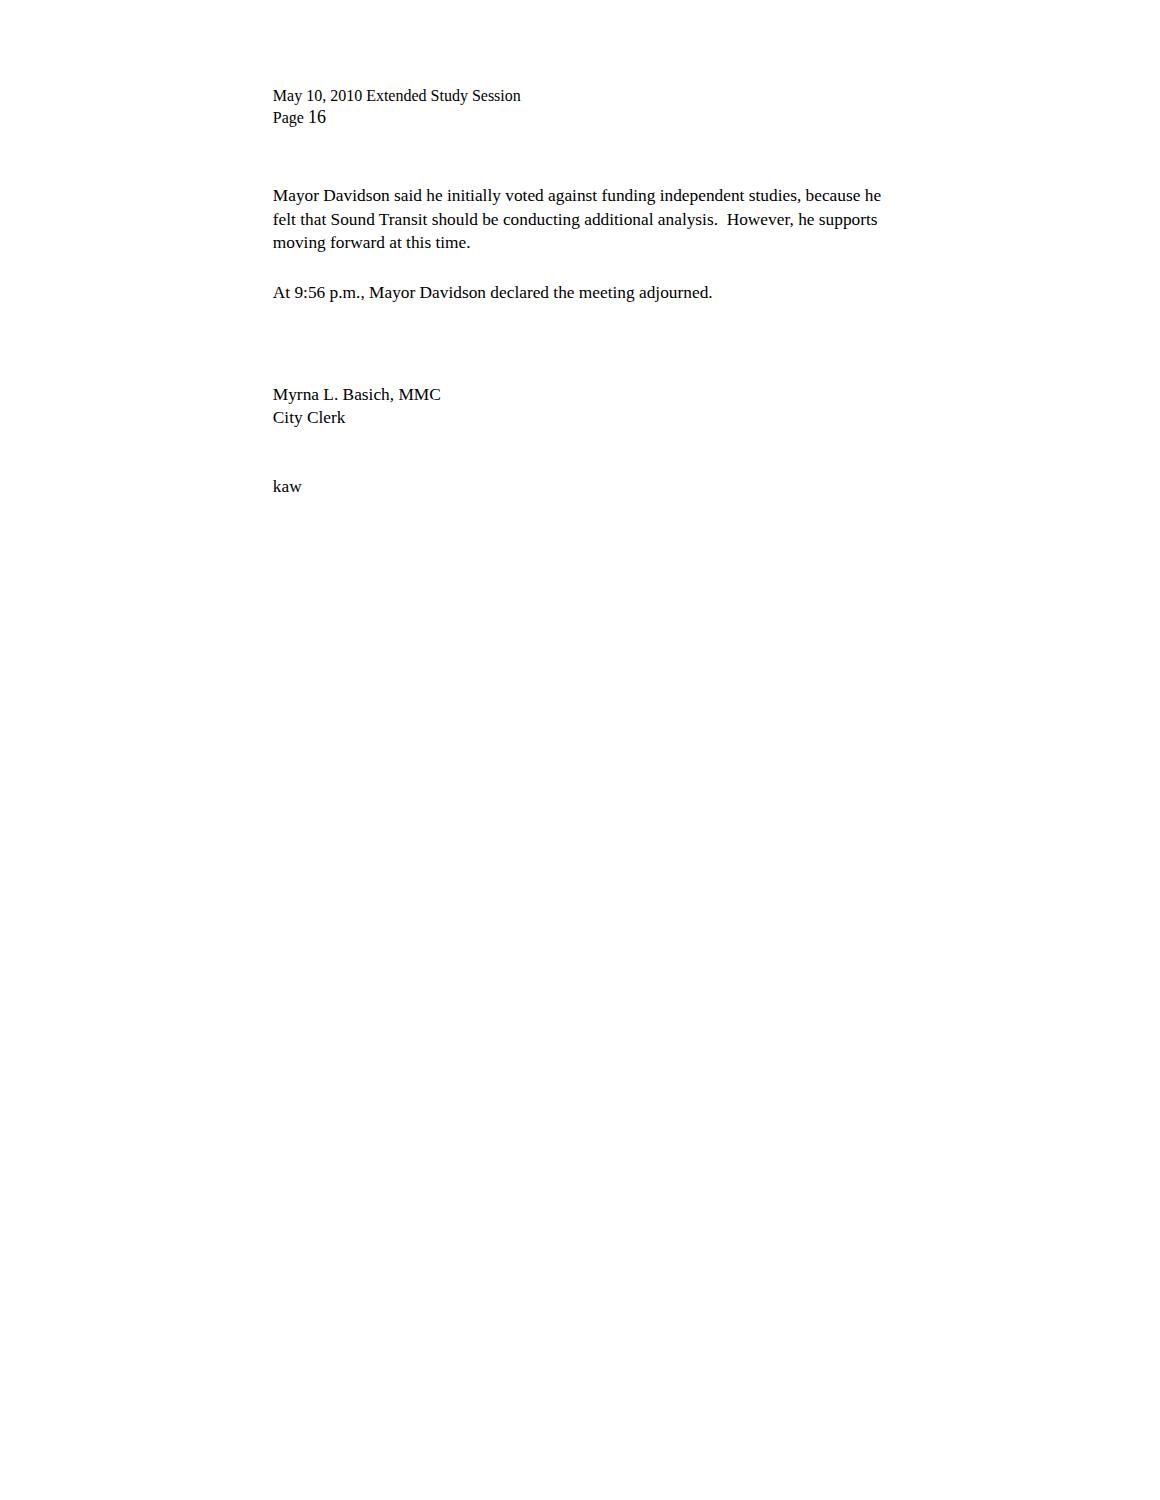May 10, 2010 Extended Study Session
Page 16
Mayor Davidson said he initially voted against funding independent studies, because he felt that Sound Transit should be conducting additional analysis. However, he supports moving forward at this time.
At 9:56 p.m., Mayor Davidson declared the meeting adjourned.
Myrna L. Basich, MMC
City Clerk
kaw